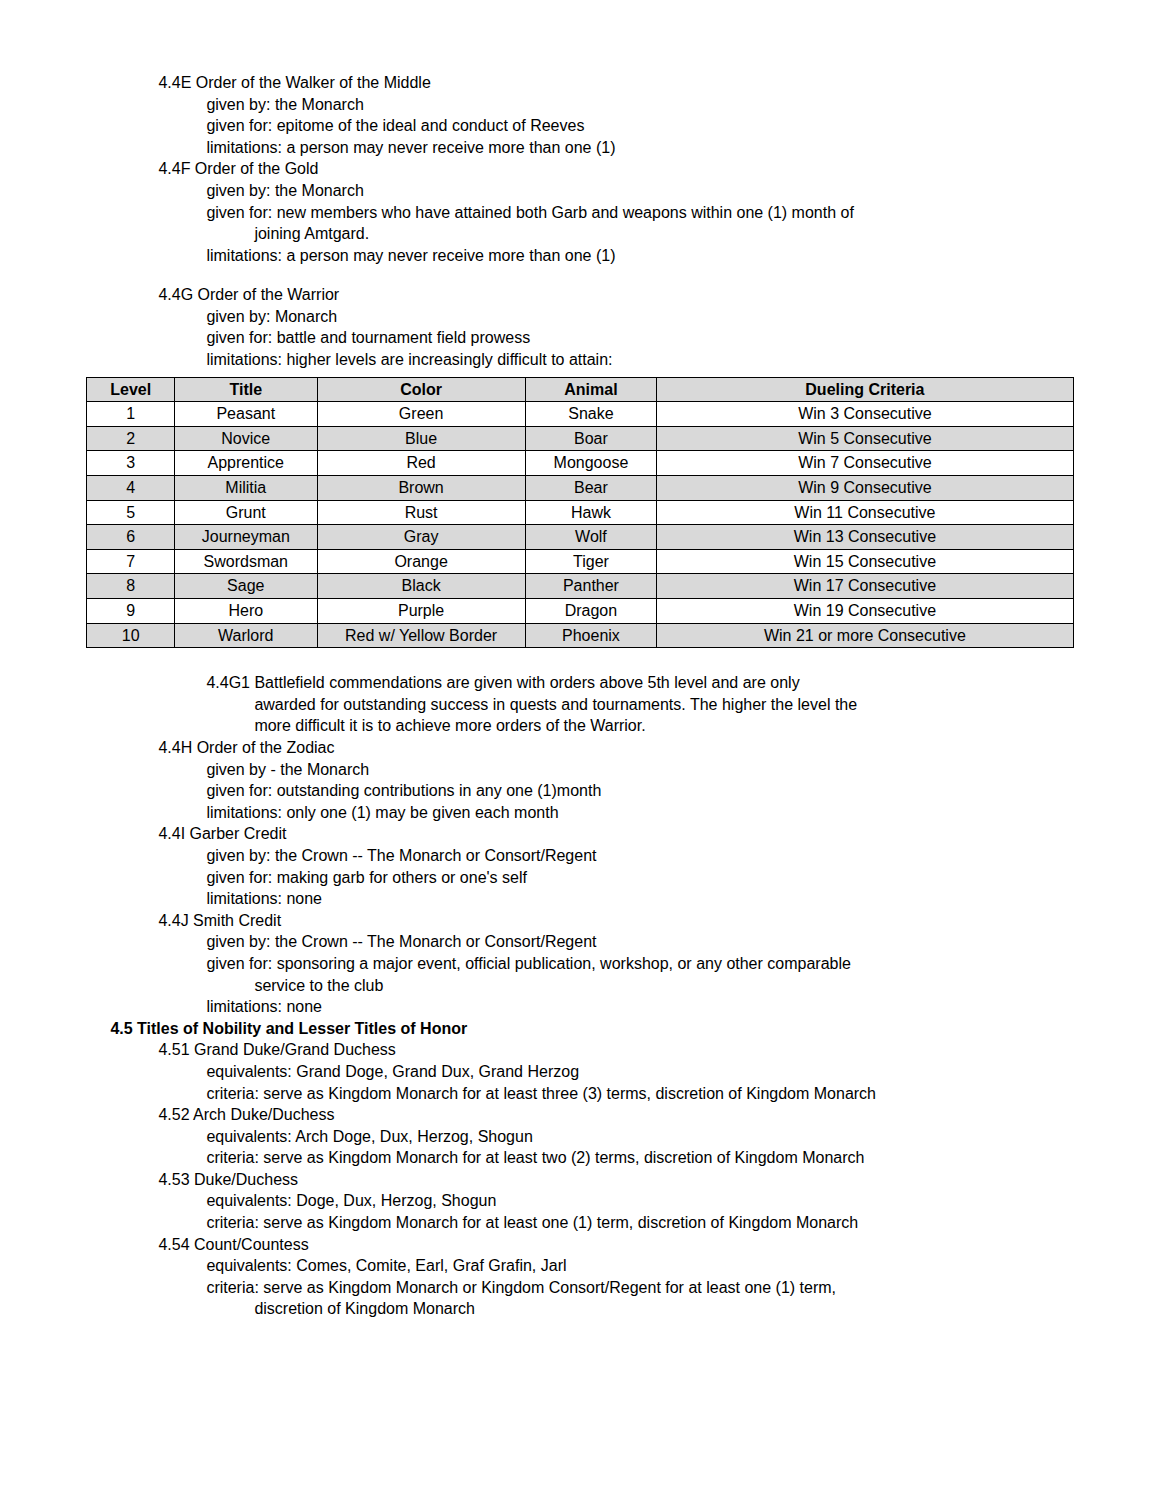4.4E Order of the Walker of the Middle
given by: the Monarch
given for: epitome of the ideal and conduct of Reeves
limitations: a person may never receive more than one (1)
4.4F Order of the Gold
given by: the Monarch
given for: new members who have attained both Garb and weapons within one (1) month of
joining Amtgard.
limitations: a person may never receive more than one (1)
4.4G Order of the Warrior
given by: Monarch
given for: battle and tournament field prowess
limitations: higher levels are increasingly difficult to attain:
| Level | Title | Color | Animal | Dueling Criteria |
| --- | --- | --- | --- | --- |
| 1 | Peasant | Green | Snake | Win 3 Consecutive |
| 2 | Novice | Blue | Boar | Win 5 Consecutive |
| 3 | Apprentice | Red | Mongoose | Win 7 Consecutive |
| 4 | Militia | Brown | Bear | Win 9 Consecutive |
| 5 | Grunt | Rust | Hawk | Win 11 Consecutive |
| 6 | Journeyman | Gray | Wolf | Win 13 Consecutive |
| 7 | Swordsman | Orange | Tiger | Win 15 Consecutive |
| 8 | Sage | Black | Panther | Win 17 Consecutive |
| 9 | Hero | Purple | Dragon | Win 19 Consecutive |
| 10 | Warlord | Red w/ Yellow Border | Phoenix | Win 21 or more Consecutive |
4.4G1 Battlefield commendations are given with orders above 5th level and are only
awarded for outstanding success in quests and tournaments. The higher the level the
more difficult it is to achieve more orders of the Warrior.
4.4H Order of the Zodiac
given by - the Monarch
given for: outstanding contributions in any one (1)month
limitations: only one (1) may be given each month
4.4I Garber Credit
given by: the Crown -- The Monarch or Consort/Regent
given for: making garb for others or one's self
limitations: none
4.4J Smith Credit
given by: the Crown -- The Monarch or Consort/Regent
given for: sponsoring a major event, official publication, workshop, or any other comparable
service to the club
limitations: none
4.5 Titles of Nobility and Lesser Titles of Honor
4.51 Grand Duke/Grand Duchess
equivalents: Grand Doge, Grand Dux, Grand Herzog
criteria: serve as Kingdom Monarch for at least three (3) terms, discretion of Kingdom Monarch
4.52 Arch Duke/Duchess
equivalents: Arch Doge, Dux, Herzog, Shogun
criteria: serve as Kingdom Monarch for at least two (2) terms, discretion of Kingdom Monarch
4.53 Duke/Duchess
equivalents: Doge, Dux, Herzog, Shogun
criteria: serve as Kingdom Monarch for at least one (1) term, discretion of Kingdom Monarch
4.54 Count/Countess
equivalents: Comes, Comite, Earl, Graf Grafin, Jarl
criteria: serve as Kingdom Monarch or Kingdom Consort/Regent for at least one (1) term,
discretion of Kingdom Monarch